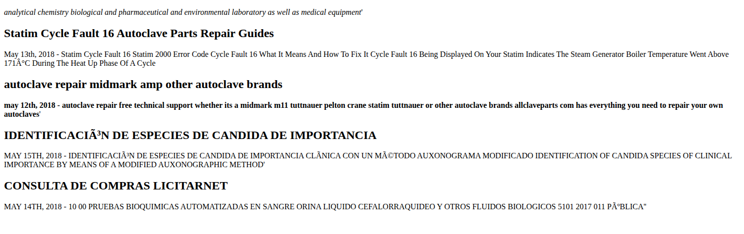analytical chemistry biological and pharmaceutical and environmental laboratory as well as medical equipment'
Statim Cycle Fault 16 Autoclave Parts Repair Guides
May 13th, 2018 - Statim Cycle Fault 16 Statim 2000 Error Code Cycle Fault 16 What It Means And How To Fix It Cycle Fault 16 Being Displayed On Your Statim Indicates The Steam Generator Boiler Temperature Went Above 171Â°C During The Heat Up Phase Of A Cycle
autoclave repair midmark amp other autoclave brands
may 12th, 2018 - autoclave repair free technical support whether its a midmark m11 tuttnauer pelton crane statim tuttnauer or other autoclave brands allclaveparts com has everything you need to repair your own autoclaves'
IDENTIFICACIÃ³N DE ESPECIES DE CANDIDA DE IMPORTANCIA
MAY 15TH, 2018 - IDENTIFICACIÃ³N DE ESPECIES DE CANDIDA DE IMPORTANCIA CLÃNICA CON UN MÃ©TODO AUXONOGRAMA MODIFICADO IDENTIFICATION OF CANDIDA SPECIES OF CLINICAL IMPORTANCE BY MEANS OF A MODIFIED AUXONOGRAPHIC METHOD'
CONSULTA DE COMPRAS LICITARNET
MAY 14TH, 2018 - 10 00 PRUEBAS BIOQUIMICAS AUTOMATIZADAS EN SANGRE ORINA LIQUIDO CEFALORRAQUIDEO Y OTROS FLUIDOS BIOLOGICOS 5101 2017 011 PÃºBLICA''